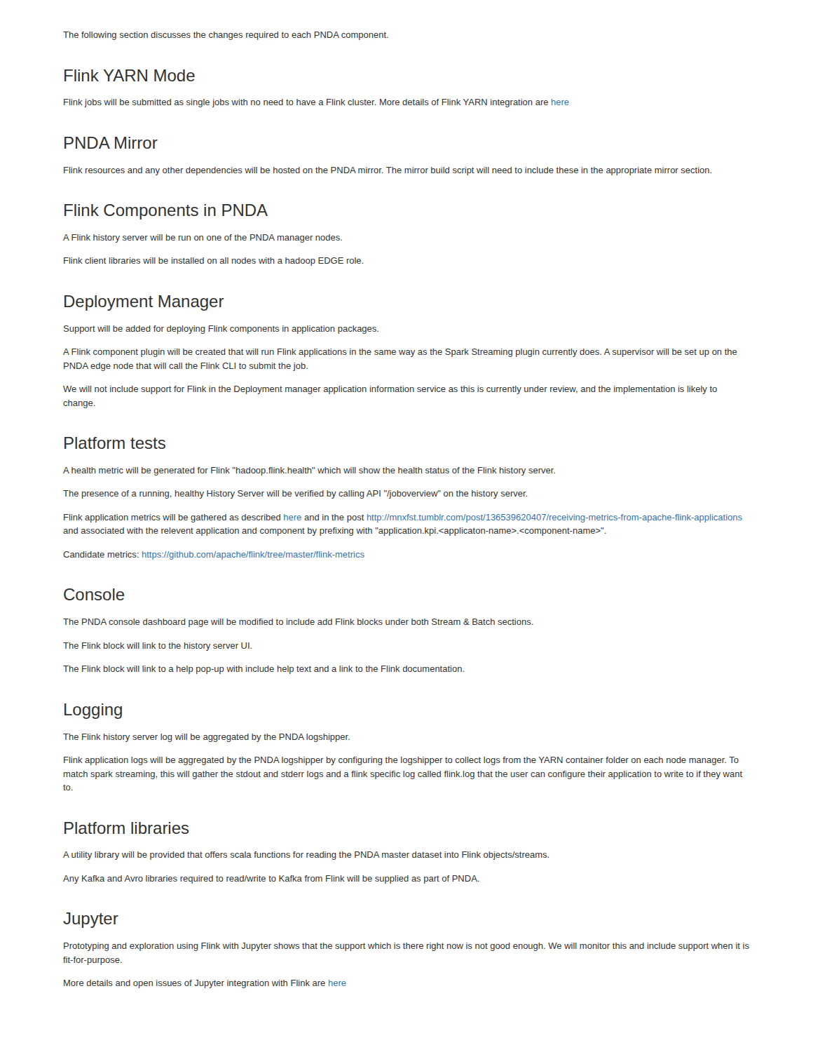The following section discusses the changes required to each PNDA component.
Flink YARN Mode
Flink jobs will be submitted as single jobs with no need to have a Flink cluster. More details of Flink YARN integration are here
PNDA Mirror
Flink resources and any other dependencies will be hosted on the PNDA mirror. The mirror build script will need to include these in the appropriate mirror section.
Flink Components in PNDA
A Flink history server will be run on one of the PNDA manager nodes.
Flink client libraries will be installed on all nodes with a hadoop EDGE role.
Deployment Manager
Support will be added for deploying Flink components in application packages.
A Flink component plugin will be created that will run Flink applications in the same way as the Spark Streaming plugin currently does. A supervisor will be set up on the PNDA edge node that will call the Flink CLI to submit the job.
We will not include support for Flink in the Deployment manager application information service as this is currently under review, and the implementation is likely to change.
Platform tests
A health metric will be generated for Flink "hadoop.flink.health" which will show the health status of the Flink history server.
The presence of a running, healthy History Server will be verified by calling API "/joboverview" on the history server.
Flink application metrics will be gathered as described here and in the post http://mnxfst.tumblr.com/post/136539620407/receiving-metrics-from-apache-flink-applications and associated with the relevent application and component by prefixing with "application.kpi.<applicaton-name>.<component-name>".
Candidate metrics: https://github.com/apache/flink/tree/master/flink-metrics
Console
The PNDA console dashboard page will be modified to include add Flink blocks under both Stream & Batch sections.
The Flink block will link to the history server UI.
The Flink block will link to a help pop-up with include help text and a link to the Flink documentation.
Logging
The Flink history server log will be aggregated by the PNDA logshipper.
Flink application logs will be aggregated by the PNDA logshipper by configuring the logshipper to collect logs from the YARN container folder on each node manager. To match spark streaming, this will gather the stdout and stderr logs and a flink specific log called flink.log that the user can configure their application to write to if they want to.
Platform libraries
A utility library will be provided that offers scala functions for reading the PNDA master dataset into Flink objects/streams.
Any Kafka and Avro libraries required to read/write to Kafka from Flink will be supplied as part of PNDA.
Jupyter
Prototyping and exploration using Flink with Jupyter shows that the support which is there right now is not good enough. We will monitor this and include support when it is fit-for-purpose.
More details and open issues of Jupyter integration with Flink are here